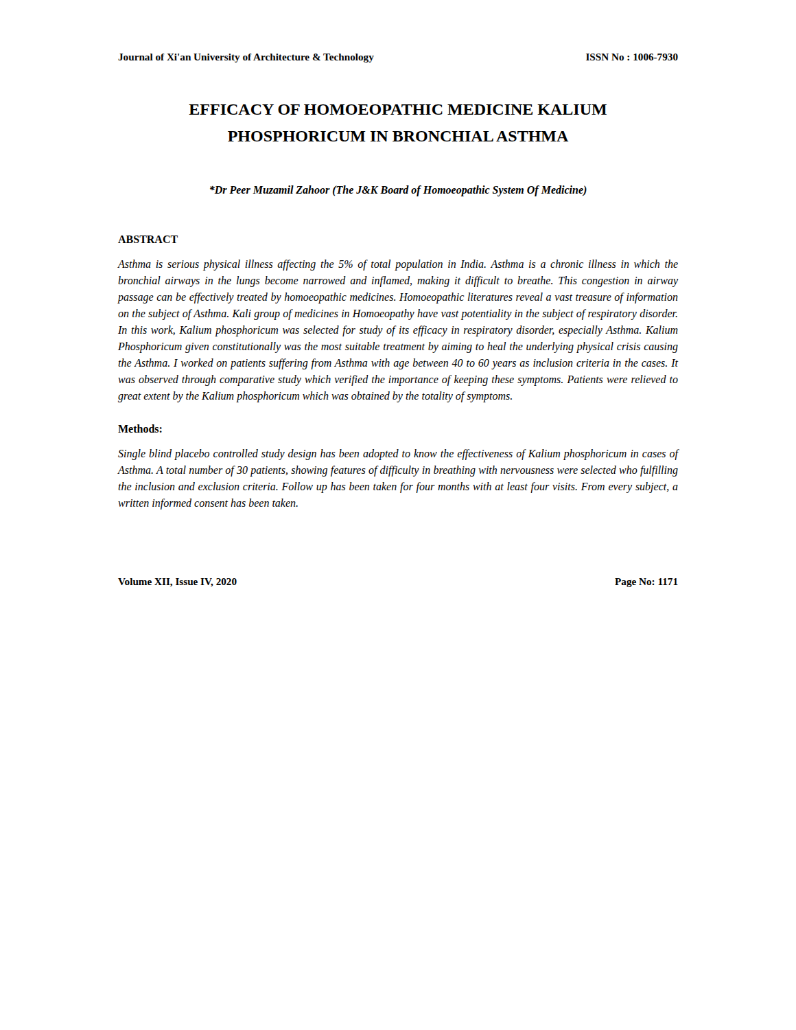Journal of Xi'an University of Architecture & Technology ISSN No : 1006-7930
Efficacy of Homoeopathic Medicine Kalium Phosphoricum in Bronchial Asthma
*Dr Peer Muzamil Zahoor (The J&K Board of Homoeopathic System Of Medicine)
ABSTRACT
Asthma is serious physical illness affecting the 5% of total population in India. Asthma is a chronic illness in which the bronchial airways in the lungs become narrowed and inflamed, making it difficult to breathe. This congestion in airway passage can be effectively treated by homoeopathic medicines. Homoeopathic literatures reveal a vast treasure of information on the subject of Asthma. Kali group of medicines in Homoeopathy have vast potentiality in the subject of respiratory disorder. In this work, Kalium phosphoricum was selected for study of its efficacy in respiratory disorder, especially Asthma. Kalium Phosphoricum given constitutionally was the most suitable treatment by aiming to heal the underlying physical crisis causing the Asthma. I worked on patients suffering from Asthma with age between 40 to 60 years as inclusion criteria in the cases. It was observed through comparative study which verified the importance of keeping these symptoms. Patients were relieved to great extent by the Kalium phosphoricum which was obtained by the totality of symptoms.
Methods:
Single blind placebo controlled study design has been adopted to know the effectiveness of Kalium phosphoricum in cases of Asthma. A total number of 30 patients, showing features of difficulty in breathing with nervousness were selected who fulfilling the inclusion and exclusion criteria. Follow up has been taken for four months with at least four visits. From every subject, a written informed consent has been taken.
Volume XII, Issue IV, 2020 Page No: 1171